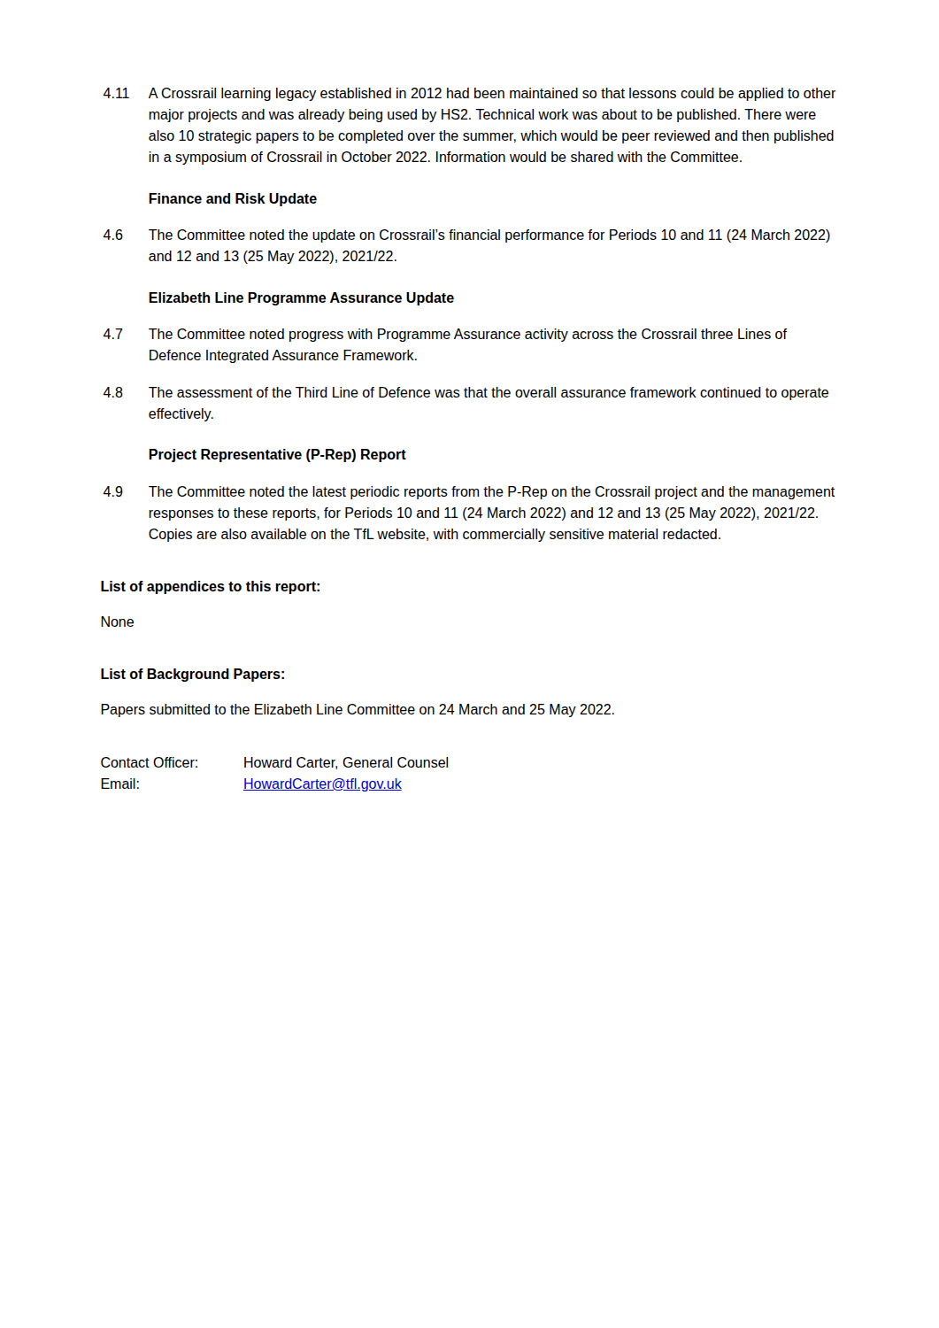4.11
A Crossrail learning legacy established in 2012 had been maintained so that lessons could be applied to other major projects and was already being used by HS2. Technical work was about to be published. There were also 10 strategic papers to be completed over the summer, which would be peer reviewed and then published in a symposium of Crossrail in October 2022. Information would be shared with the Committee.
Finance and Risk Update
4.6
The Committee noted the update on Crossrail’s financial performance for Periods 10 and 11 (24 March 2022) and 12 and 13 (25 May 2022), 2021/22.
Elizabeth Line Programme Assurance Update
4.7
The Committee noted progress with Programme Assurance activity across the Crossrail three Lines of Defence Integrated Assurance Framework.
4.8
The assessment of the Third Line of Defence was that the overall assurance framework continued to operate effectively.
Project Representative (P-Rep) Report
4.9
The Committee noted the latest periodic reports from the P-Rep on the Crossrail project and the management responses to these reports, for Periods 10 and 11 (24 March 2022) and 12 and 13 (25 May 2022), 2021/22. Copies are also available on the TfL website, with commercially sensitive material redacted.
List of appendices to this report:
None
List of Background Papers:
Papers submitted to the Elizabeth Line Committee on 24 March and 25 May 2022.
| Contact Officer: | Howard Carter, General Counsel |
| Email: | HowardCarter@tfl.gov.uk |